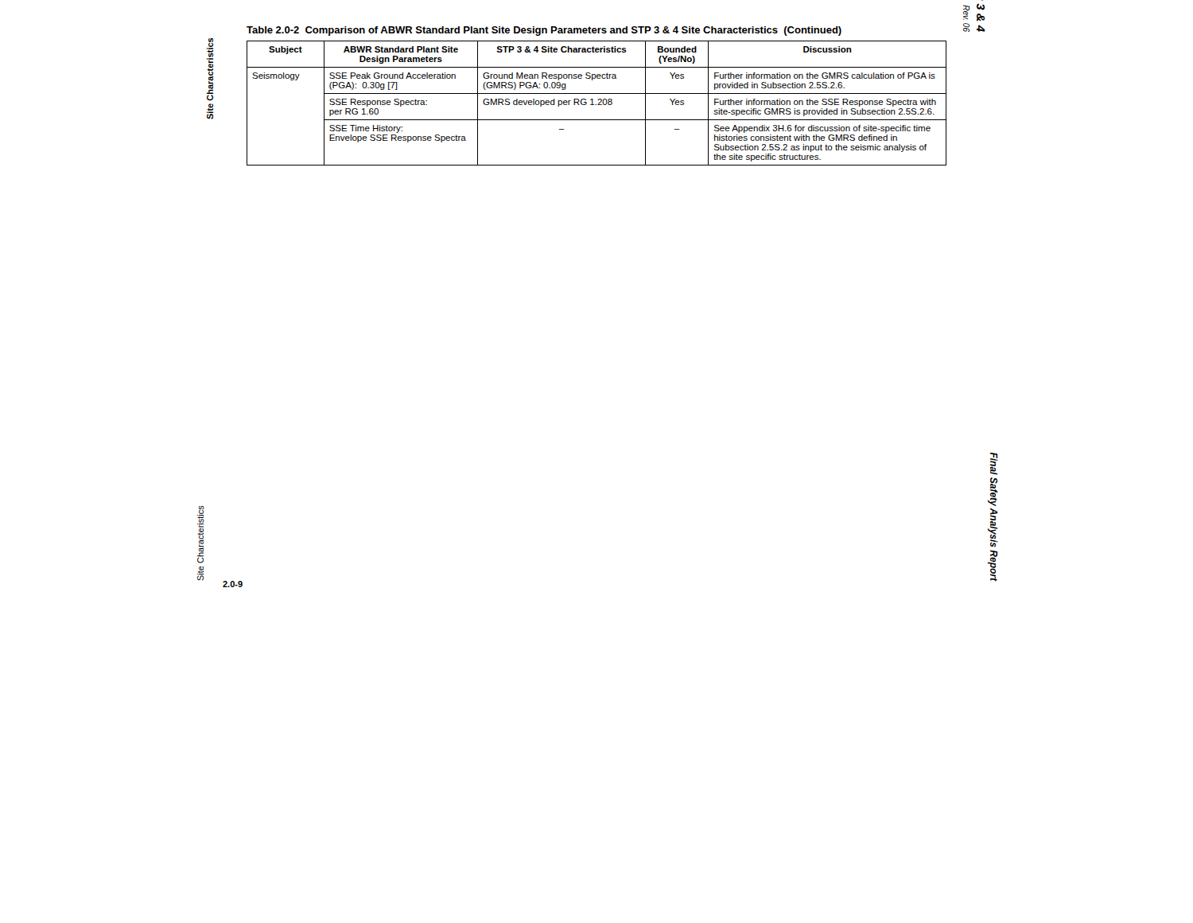Site Characteristics
Site Characteristics
STP 3 & 4
Rev. 06
Final Safety Analysis Report
Table 2.0-2 Comparison of ABWR Standard Plant Site Design Parameters and STP 3 & 4 Site Characteristics (Continued)
| Subject | ABWR Standard Plant Site Design Parameters | STP 3 & 4 Site Characteristics | Bounded (Yes/No) | Discussion |
| --- | --- | --- | --- | --- |
| Seismology | SSE Peak Ground Acceleration (PGA): 0.30g [7] | Ground Mean Response Spectra (GMRS) PGA: 0.09g | Yes | Further information on the GMRS calculation of PGA is provided in Subsection 2.5S.2.6. |
| SSE Response Spectra: per RG 1.60 | GMRS developed per RG 1.208 | Yes | Further information on the SSE Response Spectra with site-specific GMRS is provided in Subsection 2.5S.2.6. |
| SSE Time History: Envelope SSE Response Spectra | – | – | See Appendix 3H.6 for discussion of site-specific time histories consistent with the GMRS defined in Subsection 2.5S.2 as input to the seismic analysis of the site specific structures. |
2.0-9